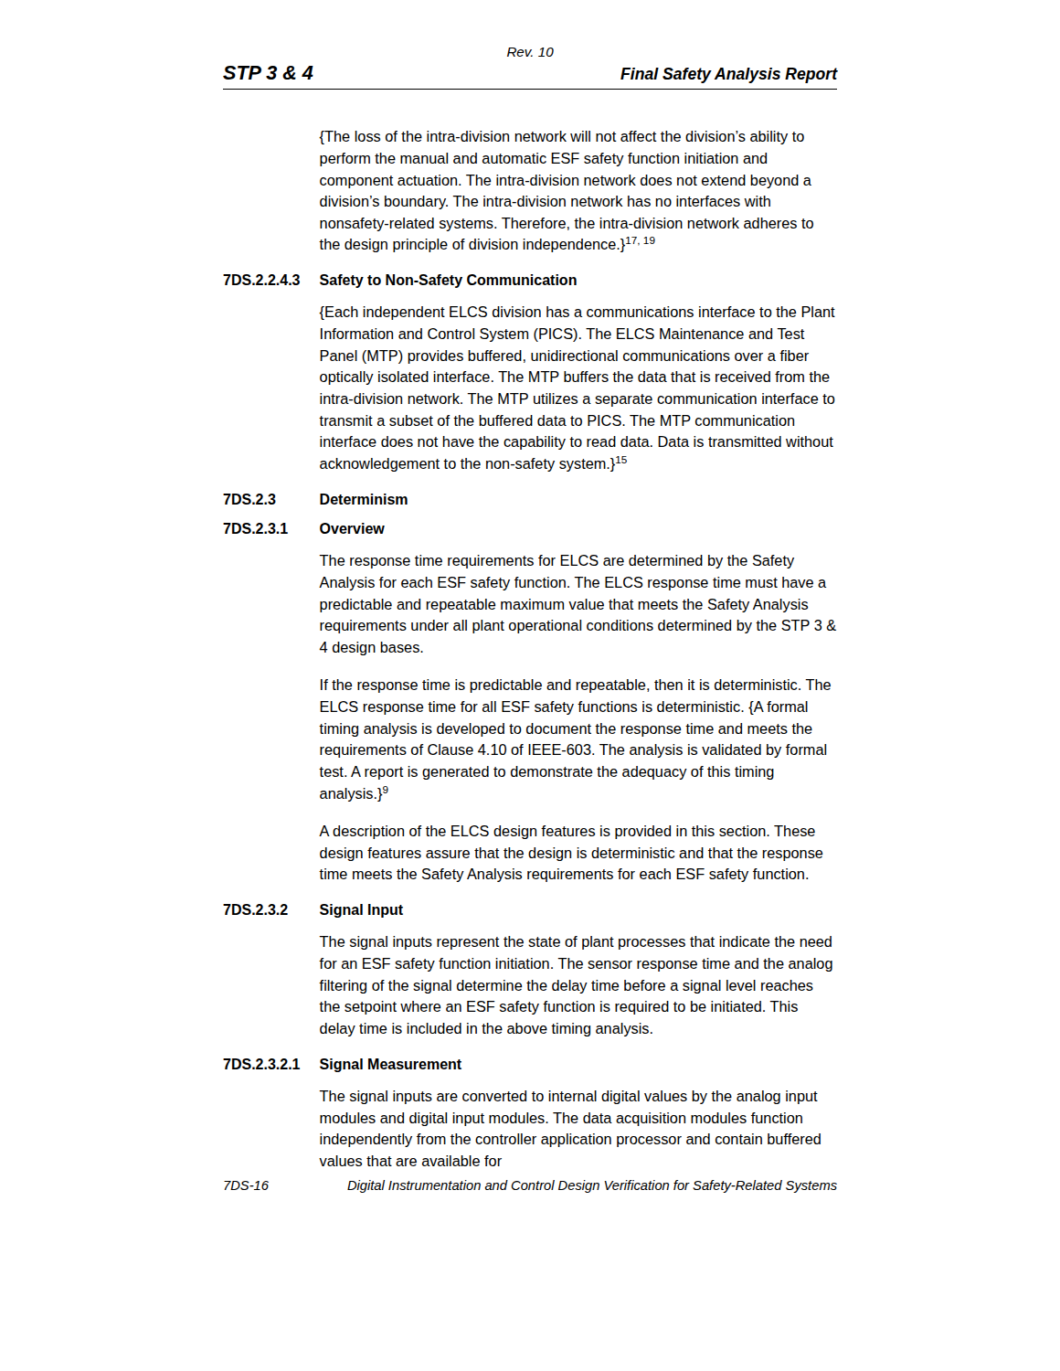Rev. 10
STP 3 & 4
Final Safety Analysis Report
{The loss of the intra-division network will not affect the division’s ability to perform the manual and automatic ESF safety function initiation and component actuation. The intra-division network does not extend beyond a division’s boundary. The intra-division network has no interfaces with nonsafety-related systems. Therefore, the intra-division network adheres to the design principle of division independence.}17, 19
7DS.2.2.4.3 Safety to Non-Safety Communication
{Each independent ELCS division has a communications interface to the Plant Information and Control System (PICS). The ELCS Maintenance and Test Panel (MTP) provides buffered, unidirectional communications over a fiber optically isolated interface. The MTP buffers the data that is received from the intra-division network. The MTP utilizes a separate communication interface to transmit a subset of the buffered data to PICS. The MTP communication interface does not have the capability to read data. Data is transmitted without acknowledgement to the non-safety system.}15
7DS.2.3 Determinism
7DS.2.3.1 Overview
The response time requirements for ELCS are determined by the Safety Analysis for each ESF safety function. The ELCS response time must have a predictable and repeatable maximum value that meets the Safety Analysis requirements under all plant operational conditions determined by the STP 3 & 4 design bases.
If the response time is predictable and repeatable, then it is deterministic. The ELCS response time for all ESF safety functions is deterministic. {A formal timing analysis is developed to document the response time and meets the requirements of Clause 4.10 of IEEE-603. The analysis is validated by formal test. A report is generated to demonstrate the adequacy of this timing analysis.}9
A description of the ELCS design features is provided in this section. These design features assure that the design is deterministic and that the response time meets the Safety Analysis requirements for each ESF safety function.
7DS.2.3.2 Signal Input
The signal inputs represent the state of plant processes that indicate the need for an ESF safety function initiation. The sensor response time and the analog filtering of the signal determine the delay time before a signal level reaches the setpoint where an ESF safety function is required to be initiated. This delay time is included in the above timing analysis.
7DS.2.3.2.1 Signal Measurement
The signal inputs are converted to internal digital values by the analog input modules and digital input modules. The data acquisition modules function independently from the controller application processor and contain buffered values that are available for
7DS-16 Digital Instrumentation and Control Design Verification for Safety-Related Systems